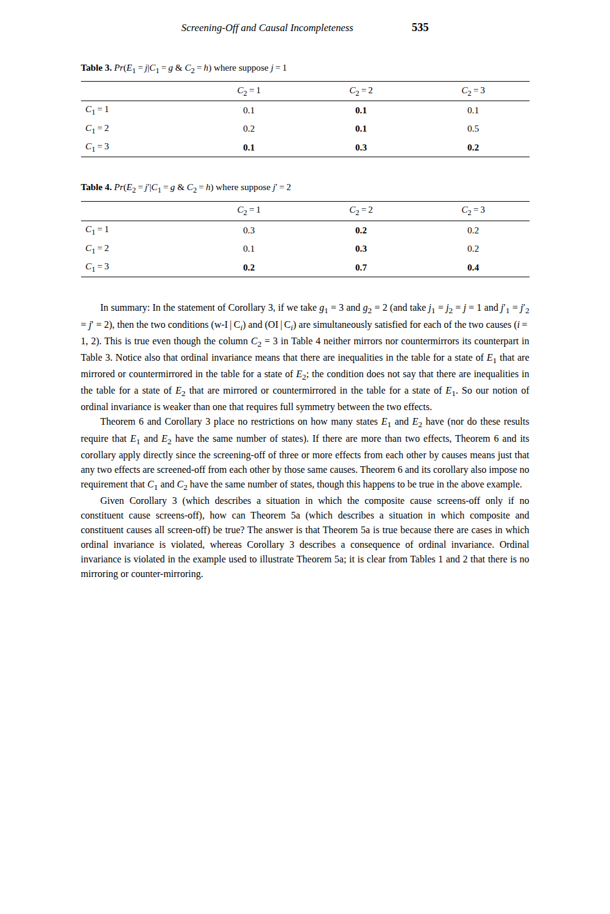Screening-Off and Causal Incompleteness 535
Table 3. Pr ( E 1 = j | C 1 = g & C 2 = h ) where suppose j = 1
| | C 2 = 1 | C 2 = 2 | C 2 = 3 |
| --- | --- | --- | --- |
| C 1 = 1 | 0.1 | 0.1 | 0.1 |
| C 1 = 2 | 0.2 | 0.1 | 0.5 |
| C 1 = 3 | 0.1 | 0.3 | 0.2 |
Table 4. Pr ( E 2 = j ′| C 1 = g & C 2 = h ) where suppose j ′ = 2
| | C 2 = 1 | C 2 = 2 | C 2 = 3 |
| --- | --- | --- | --- |
| C 1 = 1 | 0.3 | 0.2 | 0.2 |
| C 1 = 2 | 0.1 | 0.3 | 0.2 |
| C 1 = 3 | 0.2 | 0.7 | 0.4 |
In summary: In the statement of Corollary 3, if we take g1 = 3 and g2 = 2 (and take j1 = j2 = j = 1 and j′1 = j′2 = j′ = 2), then the two conditions (w-I | Ci) and (OI | Ci) are simultaneously satisfied for each of the two causes (i = 1, 2). This is true even though the column C2 = 3 in Table 4 neither mirrors nor countermirrors its counterpart in Table 3. Notice also that ordinal invariance means that there are inequalities in the table for a state of E1 that are mirrored or countermirrored in the table for a state of E2; the condition does not say that there are inequalities in the table for a state of E2 that are mirrored or countermirrored in the table for a state of E1. So our notion of ordinal invariance is weaker than one that requires full symmetry between the two effects.
Theorem 6 and Corollary 3 place no restrictions on how many states E1 and E2 have (nor do these results require that E1 and E2 have the same number of states). If there are more than two effects, Theorem 6 and its corollary apply directly since the screening-off of three or more effects from each other by causes means just that any two effects are screened-off from each other by those same causes. Theorem 6 and its corollary also impose no requirement that C1 and C2 have the same number of states, though this happens to be true in the above example.
Given Corollary 3 (which describes a situation in which the composite cause screens-off only if no constituent cause screens-off), how can Theorem 5a (which describes a situation in which composite and constituent causes all screen-off) be true? The answer is that Theorem 5a is true because there are cases in which ordinal invariance is violated, whereas Corollary 3 describes a consequence of ordinal invariance. Ordinal invariance is violated in the example used to illustrate Theorem 5a; it is clear from Tables 1 and 2 that there is no mirroring or counter-mirroring.